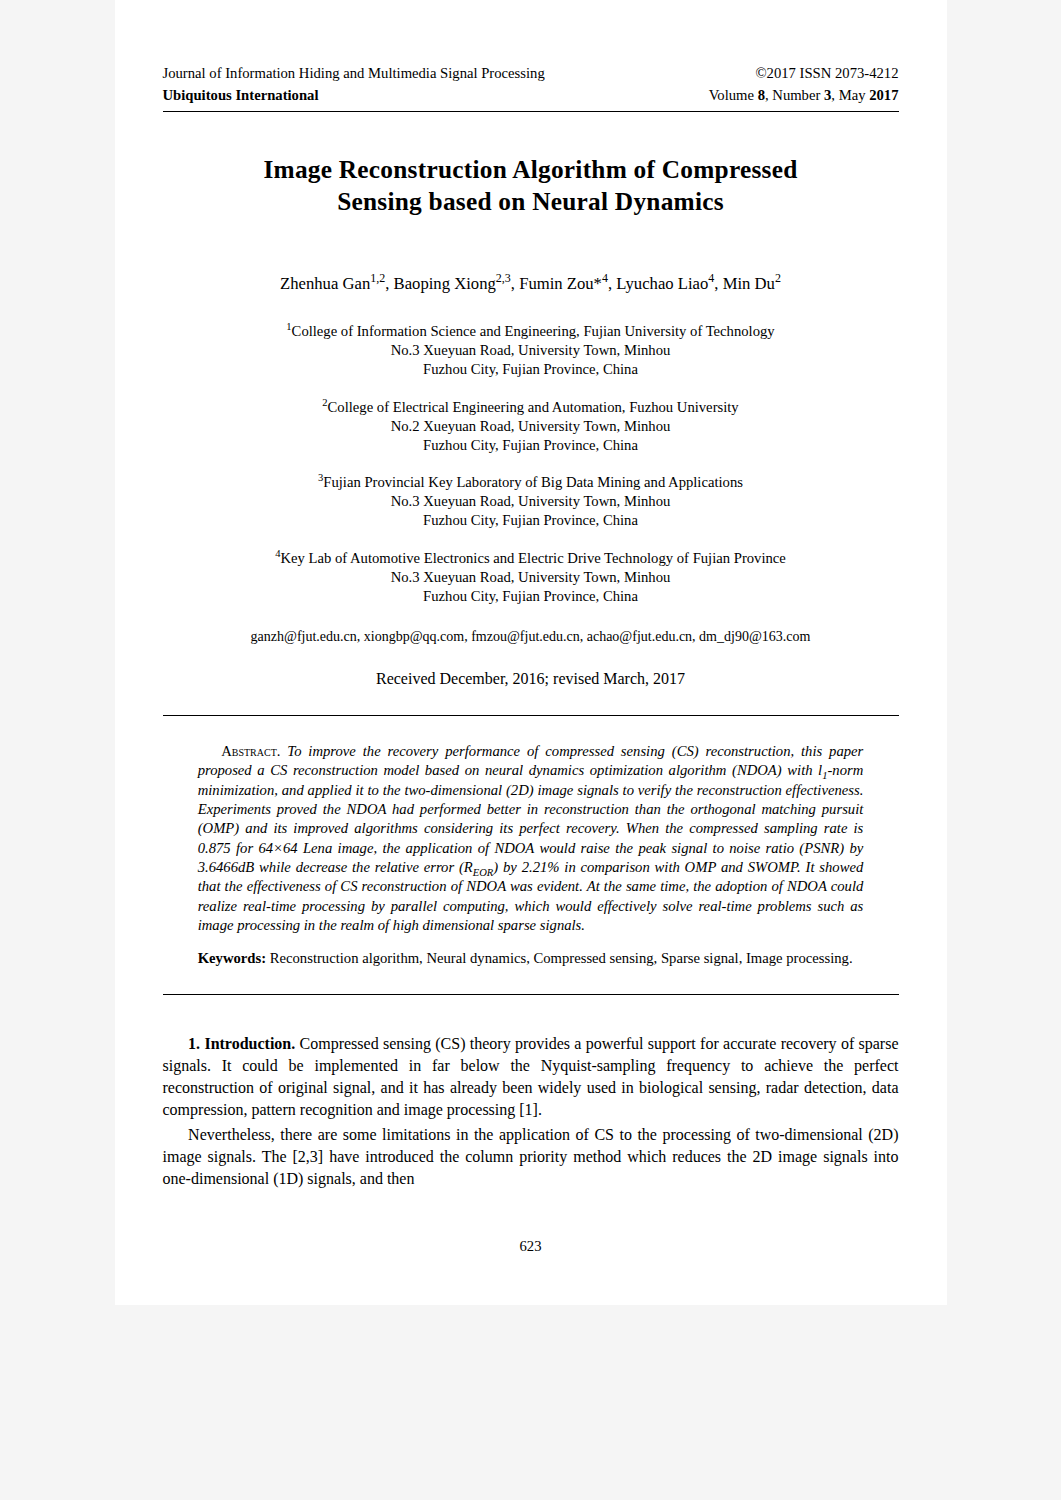Journal of Information Hiding and Multimedia Signal Processing
Ubiquitous International
©2017 ISSN 2073-4212
Volume 8, Number 3, May 2017
Image Reconstruction Algorithm of Compressed
Sensing based on Neural Dynamics
Zhenhua Gan1,2, Baoping Xiong2,3, Fumin Zou*4, Lyuchao Liao4, Min Du2
1College of Information Science and Engineering, Fujian University of Technology
No.3 Xueyuan Road, University Town, Minhou
Fuzhou City, Fujian Province, China
2College of Electrical Engineering and Automation, Fuzhou University
No.2 Xueyuan Road, University Town, Minhou
Fuzhou City, Fujian Province, China
3Fujian Provincial Key Laboratory of Big Data Mining and Applications
No.3 Xueyuan Road, University Town, Minhou
Fuzhou City, Fujian Province, China
4Key Lab of Automotive Electronics and Electric Drive Technology of Fujian Province
No.3 Xueyuan Road, University Town, Minhou
Fuzhou City, Fujian Province, China
ganzh@fjut.edu.cn, xiongbp@qq.com, fmzou@fjut.edu.cn, achao@fjut.edu.cn, dm_dj90@163.com
Received December, 2016; revised March, 2017
Abstract. To improve the recovery performance of compressed sensing (CS) reconstruction, this paper proposed a CS reconstruction model based on neural dynamics optimization algorithm (NDOA) with l1-norm minimization, and applied it to the two-dimensional (2D) image signals to verify the reconstruction effectiveness. Experiments proved the NDOA had performed better in reconstruction than the orthogonal matching pursuit (OMP) and its improved algorithms considering its perfect recovery. When the compressed sampling rate is 0.875 for 64×64 Lena image, the application of NDOA would raise the peak signal to noise ratio (PSNR) by 3.6466dB while decrease the relative error (REOR) by 2.21% in comparison with OMP and SWOMP. It showed that the effectiveness of CS reconstruction of NDOA was evident. At the same time, the adoption of NDOA could realize real-time processing by parallel computing, which would effectively solve real-time problems such as image processing in the realm of high dimensional sparse signals.
Keywords: Reconstruction algorithm, Neural dynamics, Compressed sensing, Sparse signal, Image processing.
1. Introduction. Compressed sensing (CS) theory provides a powerful support for accurate recovery of sparse signals. It could be implemented in far below the Nyquist-sampling frequency to achieve the perfect reconstruction of original signal, and it has already been widely used in biological sensing, radar detection, data compression, pattern recognition and image processing [1].
Nevertheless, there are some limitations in the application of CS to the processing of two-dimensional (2D) image signals. The [2,3] have introduced the column priority method which reduces the 2D image signals into one-dimensional (1D) signals, and then
623